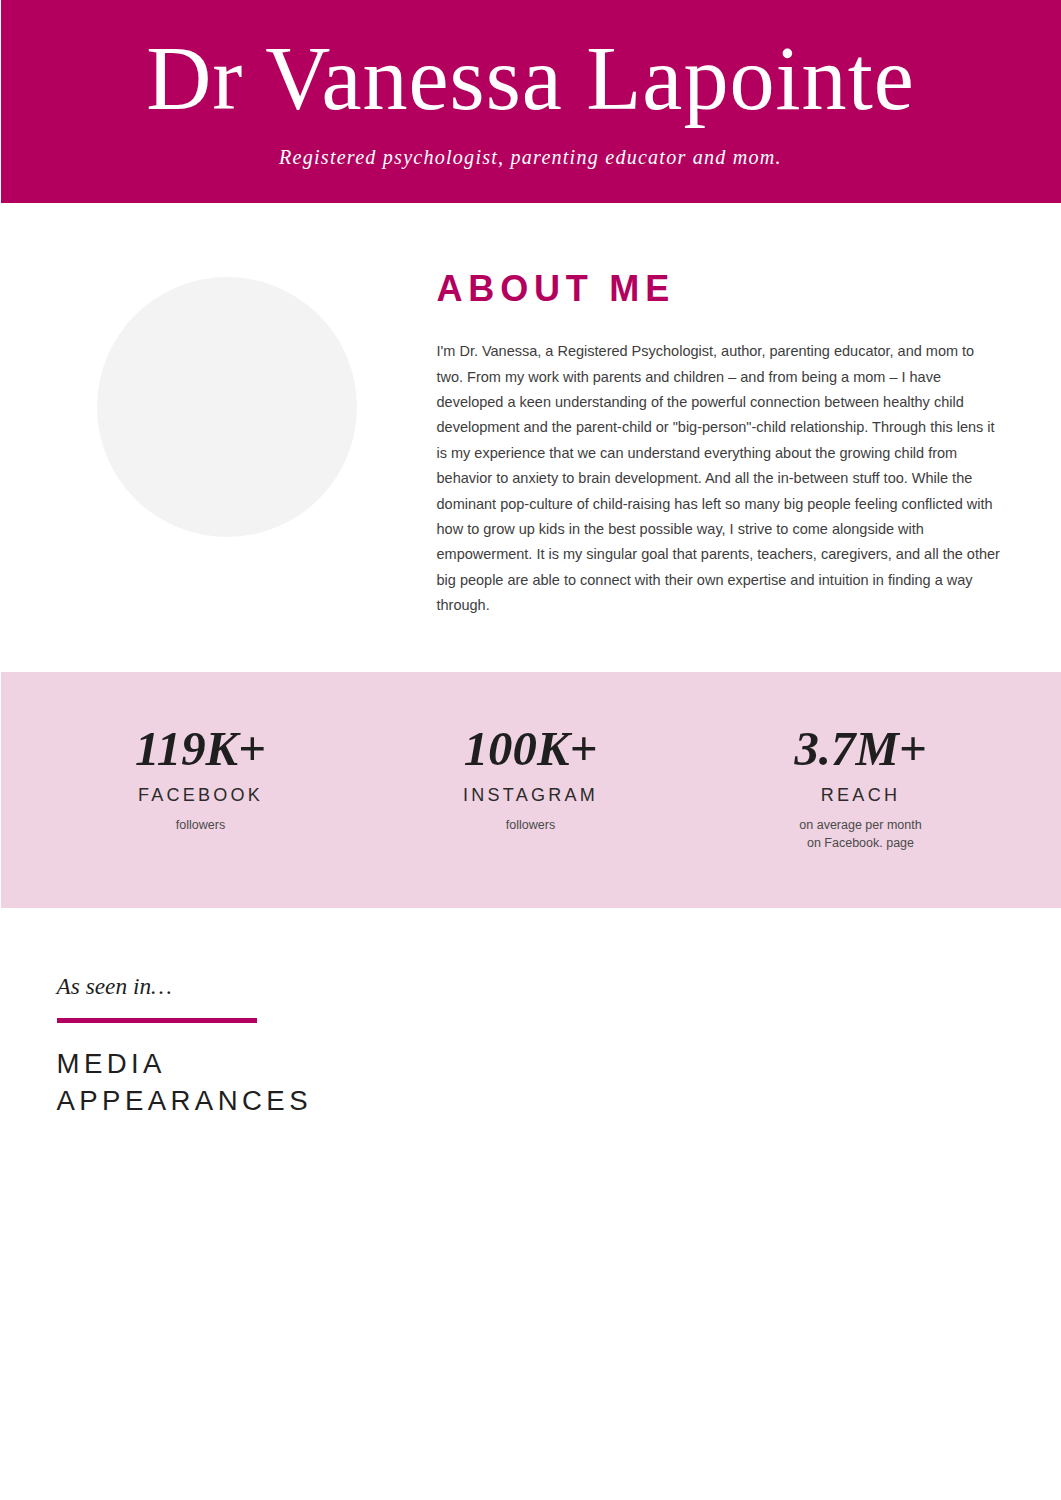Dr Vanessa Lapointe
Registered psychologist, parenting educator and mom.
ABOUT ME
I'm Dr. Vanessa, a Registered Psychologist, author, parenting educator, and mom to two. From my work with parents and children – and from being a mom – I have developed a keen understanding of the powerful connection between healthy child development and the parent-child or "big-person"-child relationship. Through this lens it is my experience that we can understand everything about the growing child from behavior to anxiety to brain development. And all the in-between stuff too. While the dominant pop-culture of child-raising has left so many big people feeling conflicted with how to grow up kids in the best possible way, I strive to come alongside with empowerment. It is my singular goal that parents, teachers, caregivers, and all the other big people are able to connect with their own expertise and intuition in finding a way through.
119K+
FACEBOOK followers
100K+
INSTAGRAM followers
3.7M+
REACH on average per month
on Facebook. page
As seen in…
MEDIA
APPEARANCES